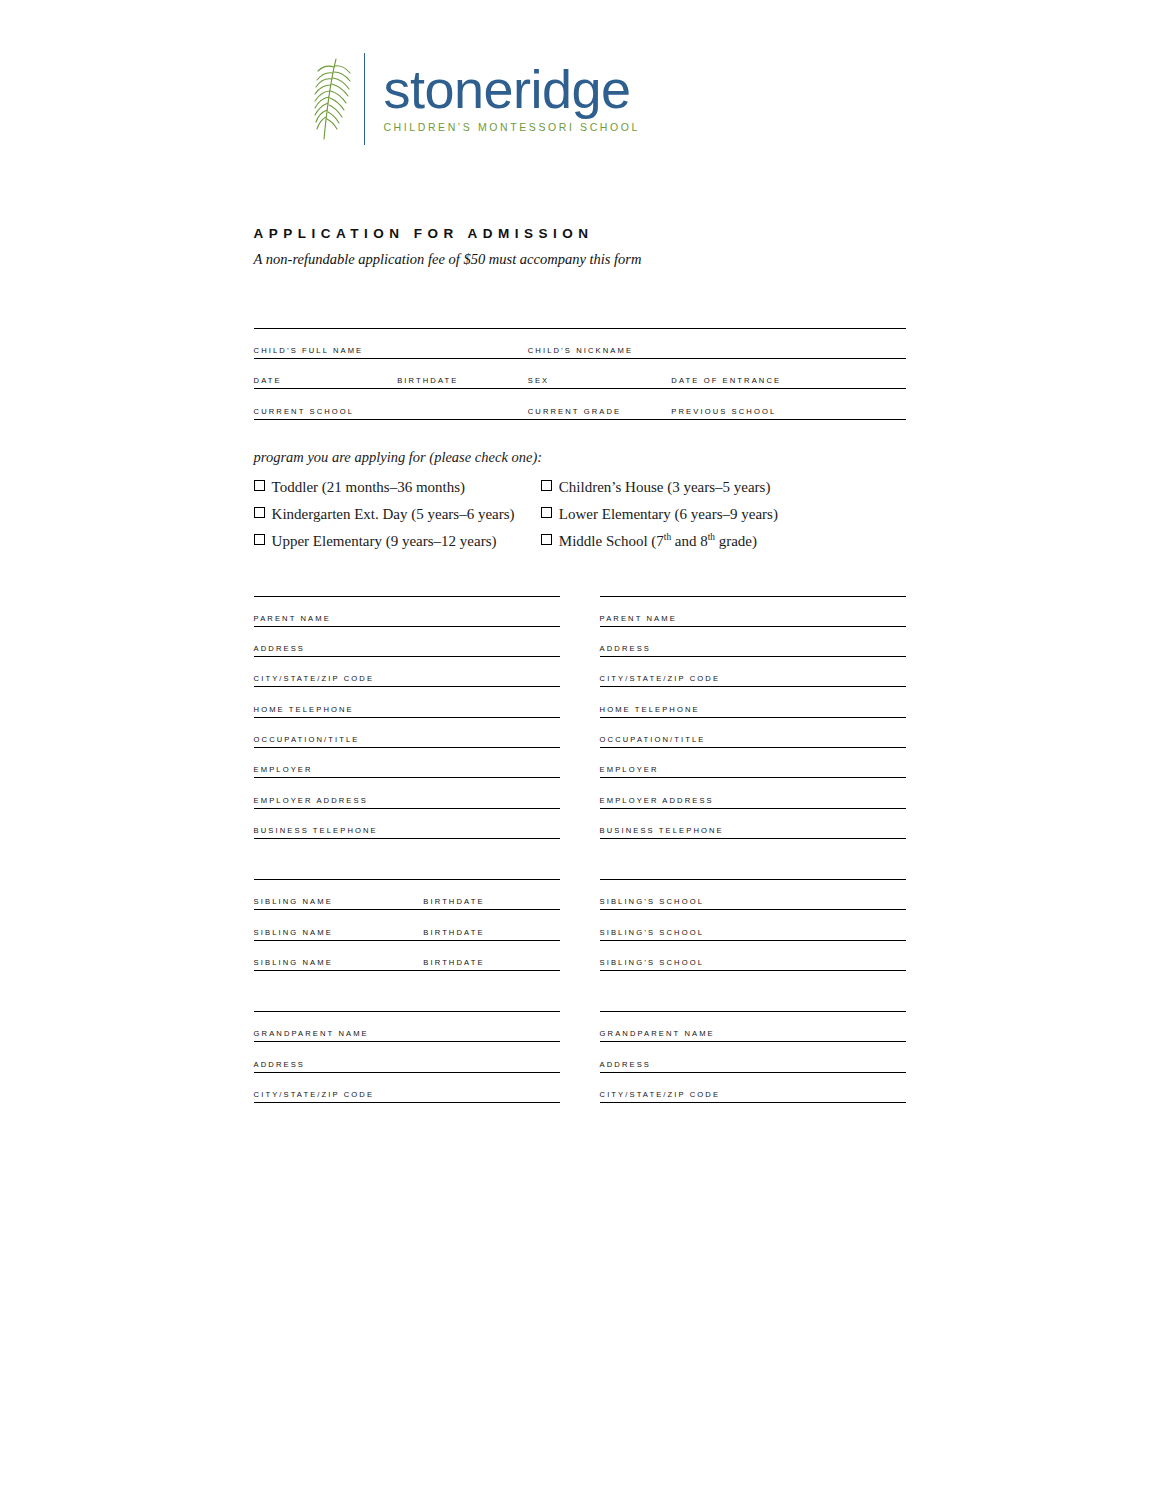stoneridge
Children’s Montessori School
Application for Admission
A non-refundable application fee of $50 must accompany this form
| Child’s Full Name | Child’s Nickname |
| Date | Birthdate | Sex | | Date of Entrance |
| Current School | Current Grade | Previous School |
program you are applying for (please check one):
| Toddler (21 months–36 months) | Children’s House (3 years–5 years) |
| Kindergarten Ext. Day (5 years–6 years) | Lower Elementary (6 years–9 years) |
| Upper Elementary (9 years–12 years) | Middle School (7 th and 8 th grade) |
| Parent Name | | Parent Name |
| Address | | Address |
| City/State/Zip Code | | City/State/Zip Code |
| Home Telephone | | Home Telephone |
| Occupation/Title | | Occupation/Title |
| Employer | | Employer |
| Employer Address | | Employer Address |
| Business Telephone | | Business Telephone |
| Sibling Name | Birthdate | | Sibling’s School |
| Sibling Name | Birthdate | | Sibling’s School |
| Sibling Name | Birthdate | | Sibling’s School |
| Grandparent Name | | Grandparent Name |
| Address | | Address |
| City/State/Zip Code | | City/State/Zip Code |